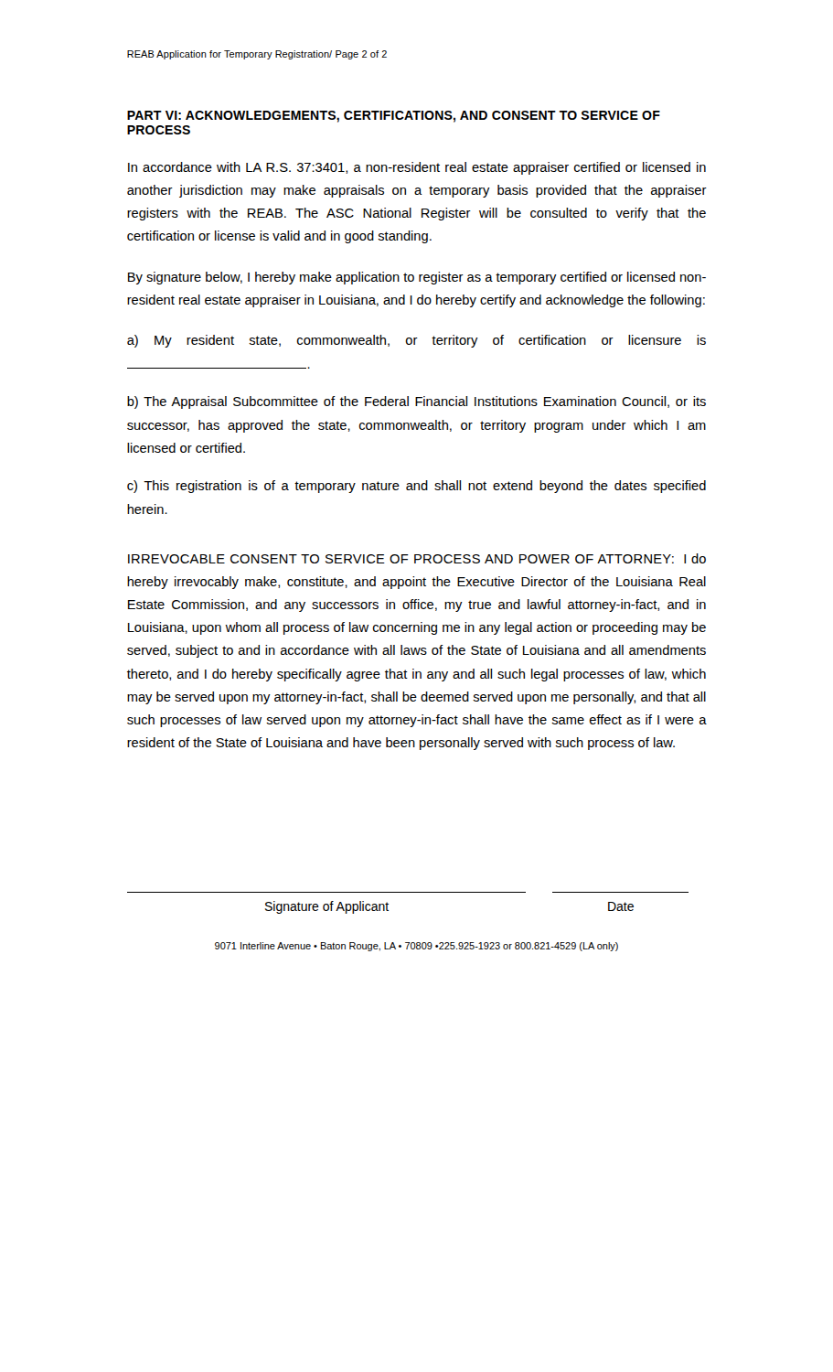REAB Application for Temporary Registration/ Page 2 of 2
PART VI: ACKNOWLEDGEMENTS, CERTIFICATIONS, AND CONSENT TO SERVICE OF PROCESS
In accordance with LA R.S. 37:3401, a non-resident real estate appraiser certified or licensed in another jurisdiction may make appraisals on a temporary basis provided that the appraiser registers with the REAB. The ASC National Register will be consulted to verify that the certification or license is valid and in good standing.
By signature below, I hereby make application to register as a temporary certified or licensed non-resident real estate appraiser in Louisiana, and I do hereby certify and acknowledge the following:
a) My resident state, commonwealth, or territory of certification or licensure is .
b) The Appraisal Subcommittee of the Federal Financial Institutions Examination Council, or its successor, has approved the state, commonwealth, or territory program under which I am licensed or certified.
c) This registration is of a temporary nature and shall not extend beyond the dates specified herein.
IRREVOCABLE CONSENT TO SERVICE OF PROCESS AND POWER OF ATTORNEY: I do hereby irrevocably make, constitute, and appoint the Executive Director of the Louisiana Real Estate Commission, and any successors in office, my true and lawful attorney-in-fact, and in Louisiana, upon whom all process of law concerning me in any legal action or proceeding may be served, subject to and in accordance with all laws of the State of Louisiana and all amendments thereto, and I do hereby specifically agree that in any and all such legal processes of law, which may be served upon my attorney-in-fact, shall be deemed served upon me personally, and that all such processes of law served upon my attorney-in-fact shall have the same effect as if I were a resident of the State of Louisiana and have been personally served with such process of law.
Signature of Applicant
Date
9071 Interline Avenue • Baton Rouge, LA • 70809 •225.925-1923 or 800.821-4529 (LA only)